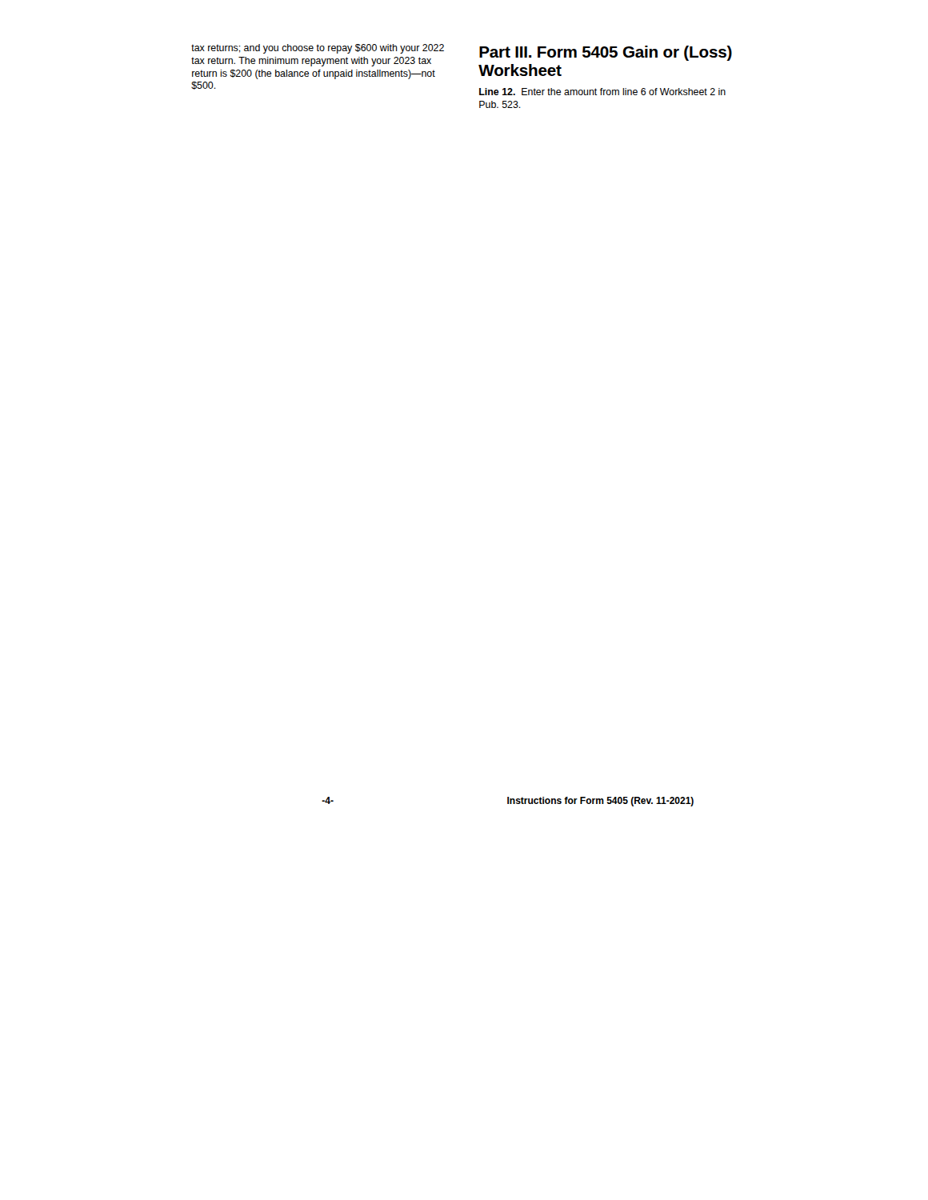tax returns; and you choose to repay $600 with your 2022 tax return. The minimum repayment with your 2023 tax return is $200 (the balance of unpaid installments)—not $500.
Part III. Form 5405 Gain or (Loss) Worksheet
Line 12. Enter the amount from line 6 of Worksheet 2 in Pub. 523.
-4-
Instructions for Form 5405 (Rev. 11-2021)